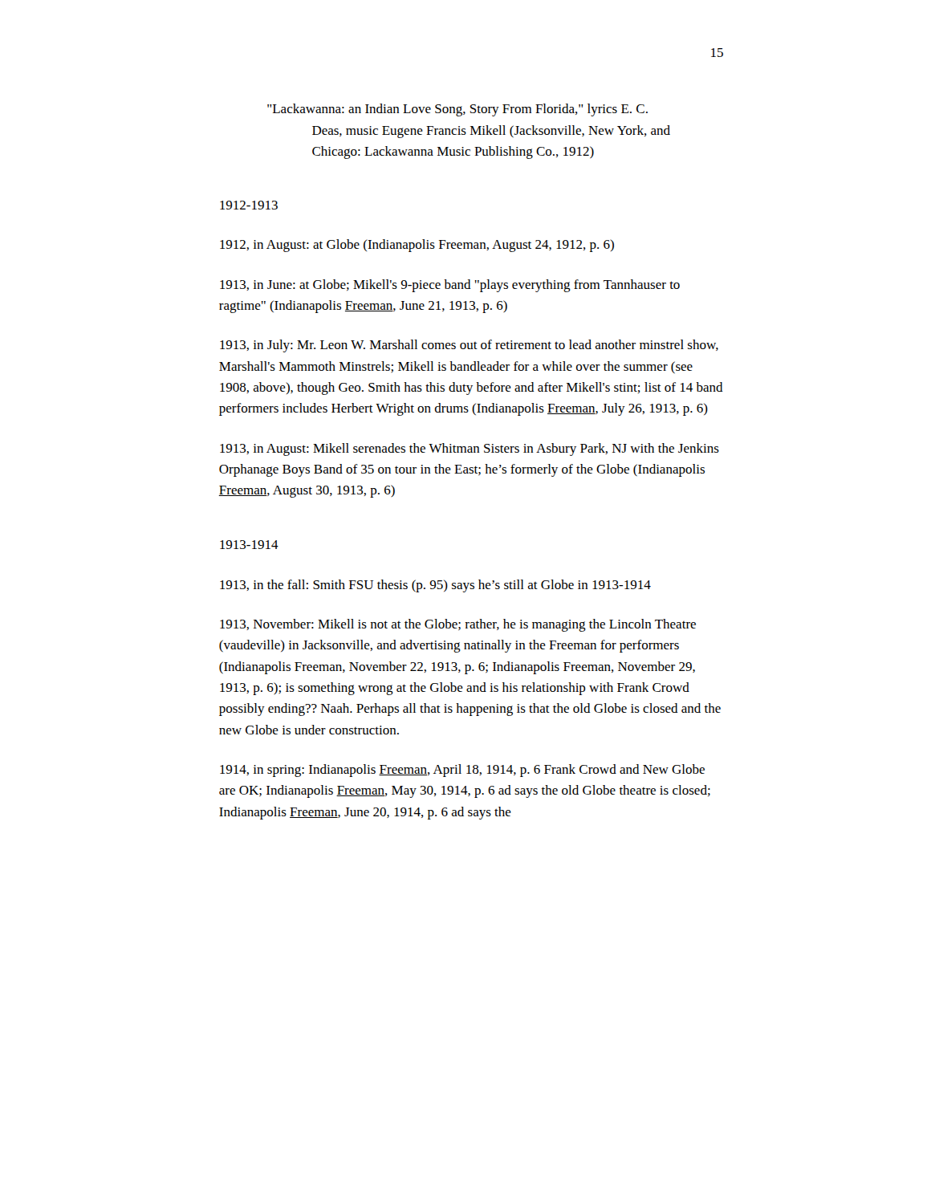15
"Lackawanna: an Indian Love Song, Story From Florida," lyrics E. C. Deas, music Eugene Francis Mikell (Jacksonville, New York, and Chicago: Lackawanna Music Publishing Co., 1912)
1912-1913
1912, in August: at Globe (Indianapolis Freeman, August 24, 1912, p. 6)
1913, in June: at Globe; Mikell's 9-piece band "plays everything from Tannhauser to ragtime" (Indianapolis Freeman, June 21, 1913, p. 6)
1913, in July: Mr. Leon W. Marshall comes out of retirement to lead another minstrel show, Marshall's Mammoth Minstrels; Mikell is bandleader for a while over the summer (see 1908, above), though Geo. Smith has this duty before and after Mikell's stint; list of 14 band performers includes Herbert Wright on drums (Indianapolis Freeman, July 26, 1913, p. 6)
1913, in August: Mikell serenades the Whitman Sisters in Asbury Park, NJ with the Jenkins Orphanage Boys Band of 35 on tour in the East; he’s formerly of the Globe (Indianapolis Freeman, August 30, 1913, p. 6)
1913-1914
1913, in the fall: Smith FSU thesis (p. 95) says he’s still at Globe in 1913-1914
1913, November: Mikell is not at the Globe; rather, he is managing the Lincoln Theatre (vaudeville) in Jacksonville, and advertising natinally in the Freeman for performers (Indianapolis Freeman, November 22, 1913, p. 6; Indianapolis Freeman, November 29, 1913, p. 6); is something wrong at the Globe and is his relationship with Frank Crowd possibly ending?? Naah. Perhaps all that is happening is that the old Globe is closed and the new Globe is under construction.
1914, in spring: Indianapolis Freeman, April 18, 1914, p. 6 Frank Crowd and New Globe are OK; Indianapolis Freeman, May 30, 1914, p. 6 ad says the old Globe theatre is closed; Indianapolis Freeman, June 20, 1914, p. 6 ad says the